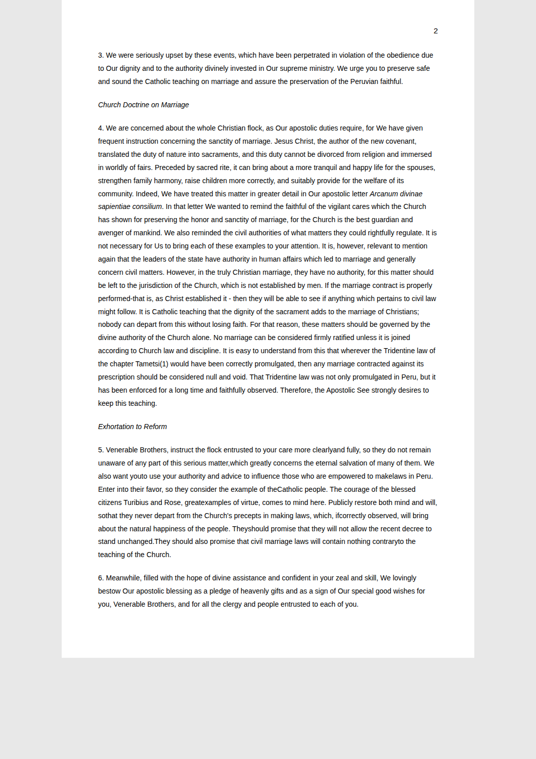2
3. We were seriously upset by these events, which have been perpetrated in violation of the obedience due to Our dignity and to the authority divinely invested in Our supreme ministry. We urge you to preserve safe and sound the Catholic teaching on marriage and assure the preservation of the Peruvian faithful.
Church Doctrine on Marriage
4. We are concerned about the whole Christian flock, as Our apostolic duties require, for We have given frequent instruction concerning the sanctity of marriage. Jesus Christ, the author of the new covenant, translated the duty of nature into sacraments, and this duty cannot be divorced from religion and immersed in worldly of fairs. Preceded by sacred rite, it can bring about a more tranquil and happy life for the spouses, strengthen family harmony, raise children more correctly, and suitably provide for the welfare of its community. Indeed, We have treated this matter in greater detail in Our apostolic letter Arcanum divinae sapientiae consilium. In that letter We wanted to remind the faithful of the vigilant cares which the Church has shown for preserving the honor and sanctity of marriage, for the Church is the best guardian and avenger of mankind. We also reminded the civil authorities of what matters they could rightfully regulate. It is not necessary for Us to bring each of these examples to your attention. It is, however, relevant to mention again that the leaders of the state have authority in human affairs which led to marriage and generally concern civil matters. However, in the truly Christian marriage, they have no authority, for this matter should be left to the jurisdiction of the Church, which is not established by men. If the marriage contract is properly performed-that is, as Christ established it - then they will be able to see if anything which pertains to civil law might follow. It is Catholic teaching that the dignity of the sacrament adds to the marriage of Christians; nobody can depart from this without losing faith. For that reason, these matters should be governed by the divine authority of the Church alone. No marriage can be considered firmly ratified unless it is joined according to Church law and discipline. It is easy to understand from this that wherever the Tridentine law of the chapter Tametsi(1) would have been correctly promulgated, then any marriage contracted against its prescription should be considered null and void. That Tridentine law was not only promulgated in Peru, but it has been enforced for a long time and faithfully observed. Therefore, the Apostolic See strongly desires to keep this teaching.
Exhortation to Reform
5. Venerable Brothers, instruct the flock entrusted to your care more clearlyand fully, so they do not remain unaware of any part of this serious matter,which greatly concerns the eternal salvation of many of them. We also want youto use your authority and advice to influence those who are empowered to makelaws in Peru. Enter into their favor, so they consider the example of theCatholic people. The courage of the blessed citizens Turibius and Rose, greatexamples of virtue, comes to mind here. Publicly restore both mind and will, sothat they never depart from the Church's precepts in making laws, which, ifcorrectly observed, will bring about the natural happiness of the people. Theyshould promise that they will not allow the recent decree to stand unchanged.They should also promise that civil marriage laws will contain nothing contraryto the teaching of the Church.
6. Meanwhile, filled with the hope of divine assistance and confident in your zeal and skill, We lovingly bestow Our apostolic blessing as a pledge of heavenly gifts and as a sign of Our special good wishes for you, Venerable Brothers, and for all the clergy and people entrusted to each of you.